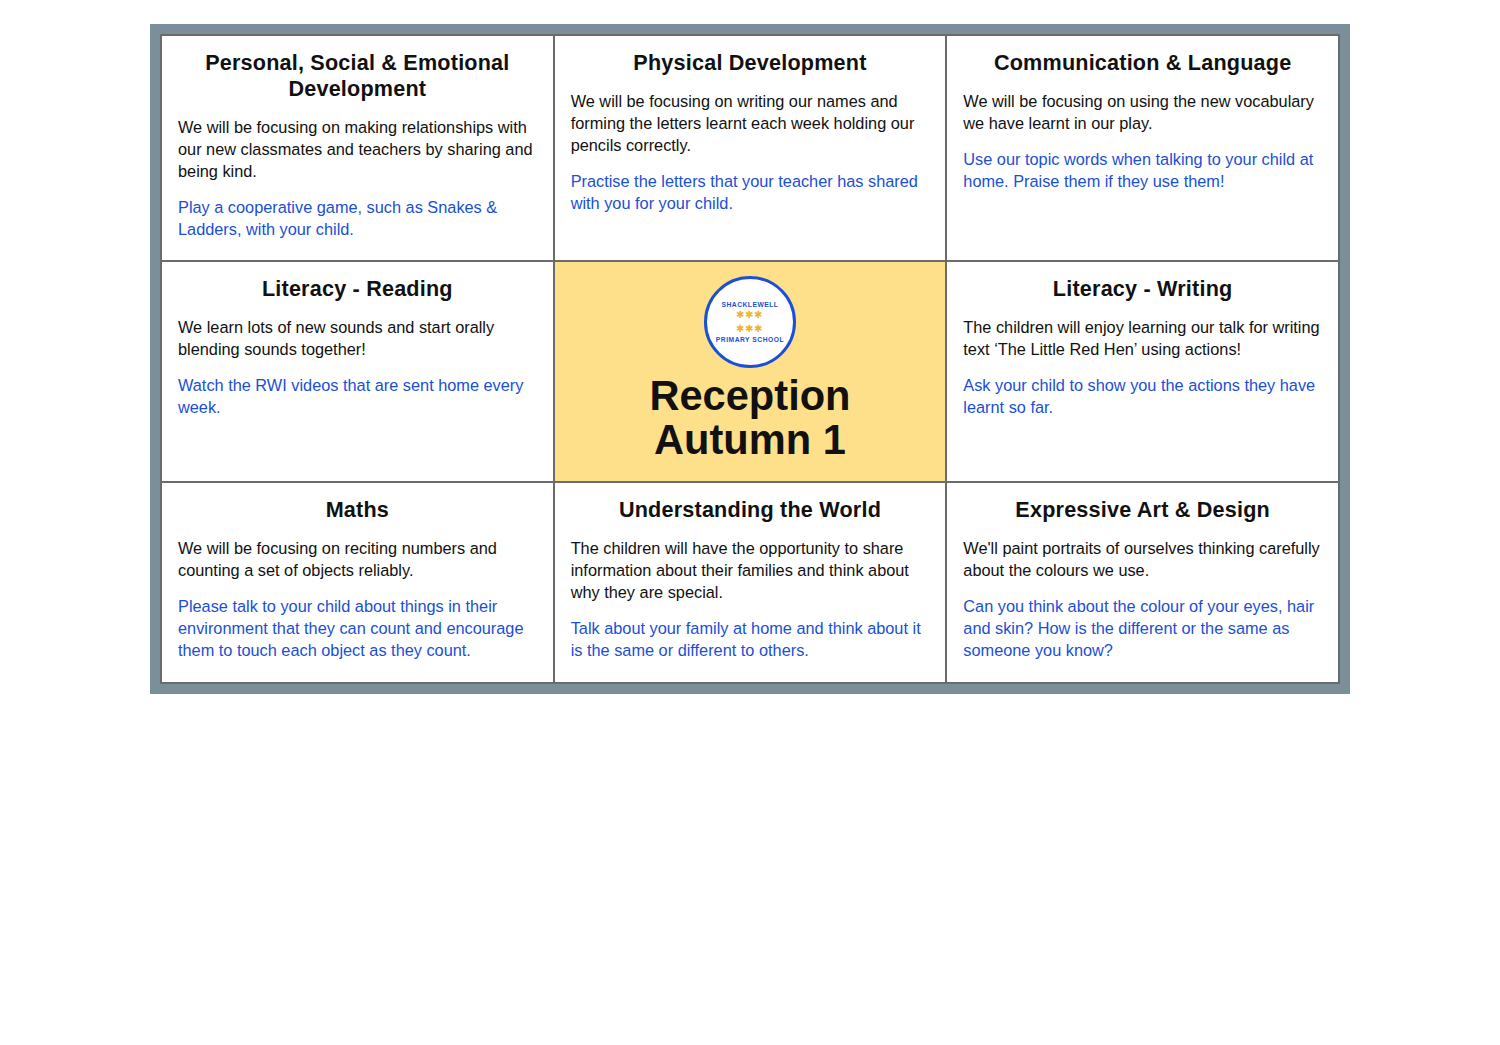| Personal, Social & Emotional Development We will be focusing on making relationships with our new classmates and teachers by sharing and being kind. Play a cooperative game, such as Snakes & Ladders, with your child. | Physical Development We will be focusing on writing our names and forming the letters learnt each week holding our pencils correctly. Practise the letters that your teacher has shared with you for your child. | Communication & Language We will be focusing on using the new vocabulary we have learnt in our play. Use our topic words when talking to your child at home. Praise them if they use them! |
| Literacy - Reading We learn lots of new sounds and start orally blending sounds together! Watch the RWI videos that are sent home every week. | Shacklewell ✱✱✱ ✱✱✱ Primary School Reception Autumn 1 | Literacy - Writing The children will enjoy learning our talk for writing text ‘The Little Red Hen’ using actions! Ask your child to show you the actions they have learnt so far. |
| Maths We will be focusing on reciting numbers and counting a set of objects reliably. Please talk to your child about things in their environment that they can count and encourage them to touch each object as they count. | Understanding the World The children will have the opportunity to share information about their families and think about why they are special. Talk about your family at home and think about it is the same or different to others. | Expressive Art & Design We'll paint portraits of ourselves thinking carefully about the colours we use. Can you think about the colour of your eyes, hair and skin? How is the different or the same as someone you know? |